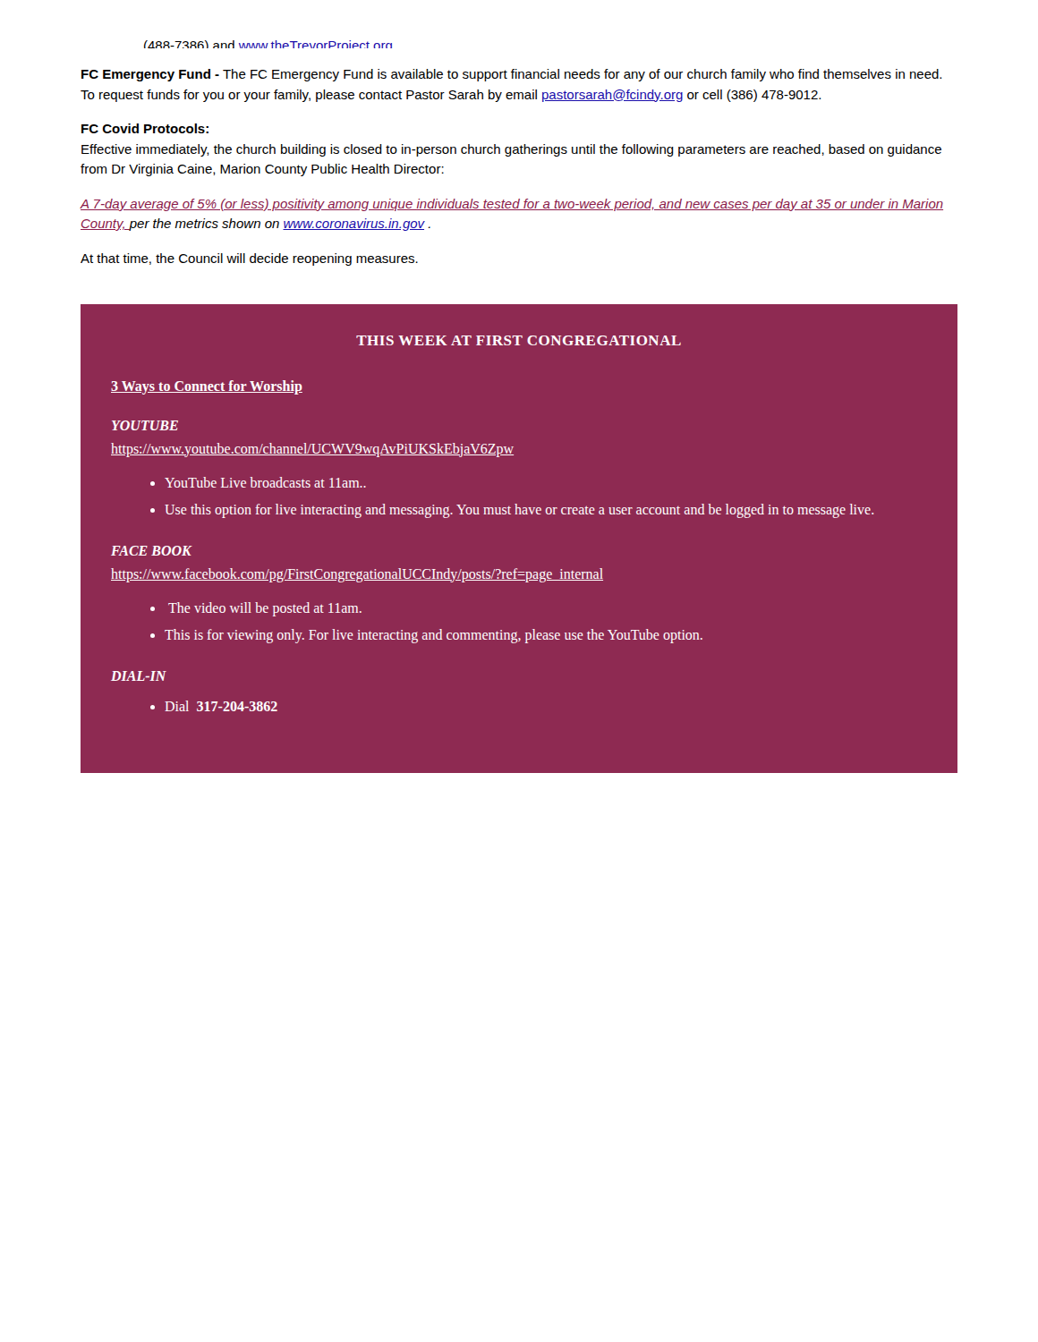(488-7386) and www.theTrevorProject.org
FC Emergency Fund - The FC Emergency Fund is available to support financial needs for any of our church family who find themselves in need. To request funds for you or your family, please contact Pastor Sarah by email pastorsarah@fcindy.org or cell (386) 478-9012.
FC Covid Protocols:
Effective immediately, the church building is closed to in-person church gatherings until the following parameters are reached, based on guidance from Dr Virginia Caine, Marion County Public Health Director:
A 7-day average of 5% (or less) positivity among unique individuals tested for a two-week period, and new cases per day at 35 or under in Marion County, per the metrics shown on www.coronavirus.in.gov .
At that time, the Council will decide reopening measures.
THIS WEEK AT FIRST CONGREGATIONAL
3 Ways to Connect for Worship
YOUTUBE
https://www.youtube.com/channel/UCWV9wqAvPiUKSkEbjaV6Zpw
YouTube Live broadcasts at 11am..
Use this option for live interacting and messaging. You must have or create a user account and be logged in to message live.
FACE BOOK
https://www.facebook.com/pg/FirstCongregationalUCCIndy/posts/?ref=page_internal
The video will be posted at 11am.
This is for viewing only. For live interacting and commenting, please use the YouTube option.
DIAL-IN
Dial 317-204-3862